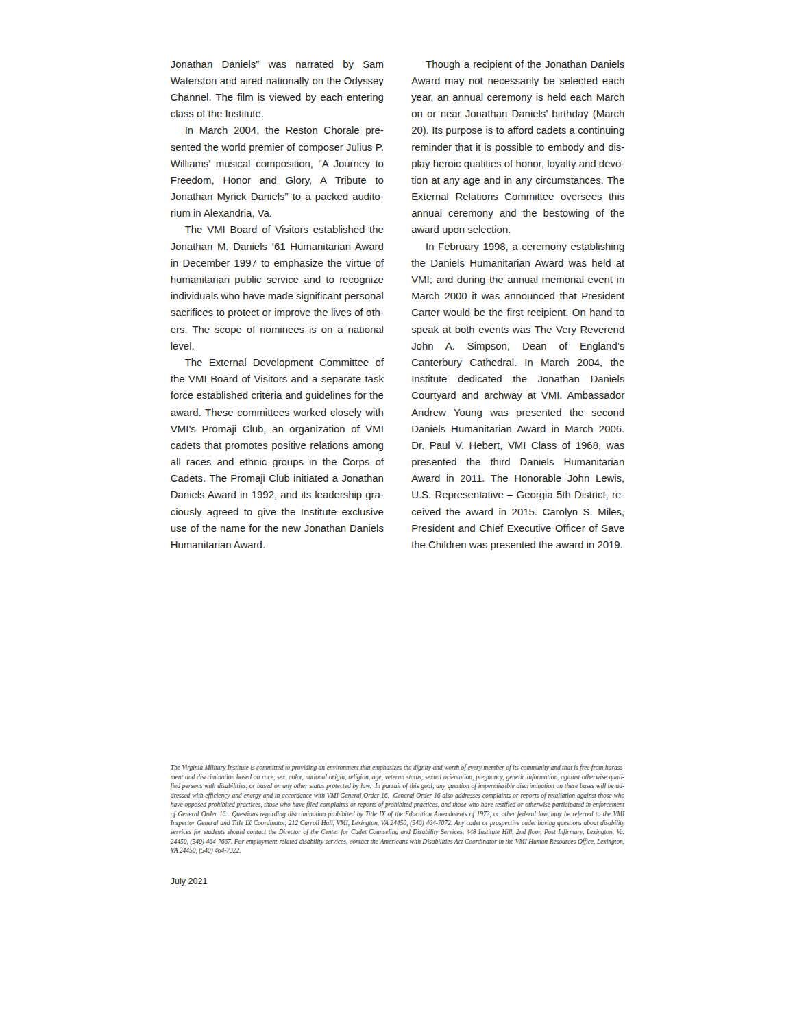Jonathan Daniels” was narrated by Sam Waterston and aired nationally on the Odyssey Channel. The film is viewed by each entering class of the Institute.
In March 2004, the Reston Chorale presented the world premier of composer Julius P. Williams’ musical composition, “A Journey to Freedom, Honor and Glory, A Tribute to Jonathan Myrick Daniels” to a packed auditorium in Alexandria, Va.
The VMI Board of Visitors established the Jonathan M. Daniels ’61 Humanitarian Award in December 1997 to emphasize the virtue of humanitarian public service and to recognize individuals who have made significant personal sacrifices to protect or improve the lives of others. The scope of nominees is on a national level.
The External Development Committee of the VMI Board of Visitors and a separate task force established criteria and guidelines for the award. These committees worked closely with VMI’s Promaji Club, an organization of VMI cadets that promotes positive relations among all races and ethnic groups in the Corps of Cadets. The Promaji Club initiated a Jonathan Daniels Award in 1992, and its leadership graciously agreed to give the Institute exclusive use of the name for the new Jonathan Daniels Humanitarian Award.
Though a recipient of the Jonathan Daniels Award may not necessarily be selected each year, an annual ceremony is held each March on or near Jonathan Daniels’ birthday (March 20). Its purpose is to afford cadets a continuing reminder that it is possible to embody and display heroic qualities of honor, loyalty and devotion at any age and in any circumstances. The External Relations Committee oversees this annual ceremony and the bestowing of the award upon selection.
In February 1998, a ceremony establishing the Daniels Humanitarian Award was held at VMI; and during the annual memorial event in March 2000 it was announced that President Carter would be the first recipient. On hand to speak at both events was The Very Reverend John A. Simpson, Dean of England’s Canterbury Cathedral. In March 2004, the Institute dedicated the Jonathan Daniels Courtyard and archway at VMI. Ambassador Andrew Young was presented the second Daniels Humanitarian Award in March 2006. Dr. Paul V. Hebert, VMI Class of 1968, was presented the third Daniels Humanitarian Award in 2011. The Honorable John Lewis, U.S. Representative – Georgia 5th District, received the award in 2015. Carolyn S. Miles, President and Chief Executive Officer of Save the Children was presented the award in 2019.
The Virginia Military Institute is committed to providing an environment that emphasizes the dignity and worth of every member of its community and that is free from harassment and discrimination based on race, sex, color, national origin, religion, age, veteran status, sexual orientation, pregnancy, genetic information, against otherwise qualified persons with disabilities, or based on any other status protected by law. In pursuit of this goal, any question of impermissible discrimination on these bases will be addressed with efficiency and energy and in accordance with VMI General Order 16. General Order 16 also addresses complaints or reports of retaliation against those who have opposed prohibited practices, those who have filed complaints or reports of prohibited practices, and those who have testified or otherwise participated in enforcement of General Order 16. Questions regarding discrimination prohibited by Title IX of the Education Amendments of 1972, or other federal law, may be referred to the VMI Inspector General and Title IX Coordinator, 212 Carroll Hall, VMI, Lexington, VA 24450, (540) 464-7072. Any cadet or prospective cadet having questions about disability services for students should contact the Director of the Center for Cadet Counseling and Disability Services, 448 Institute Hill, 2nd floor, Post Infirmary, Lexington, Va. 24450, (540) 464-7667. For employment-related disability services, contact the Americans with Disabilities Act Coordinator in the VMI Human Resources Office, Lexington, VA 24450, (540) 464-7322.
July 2021